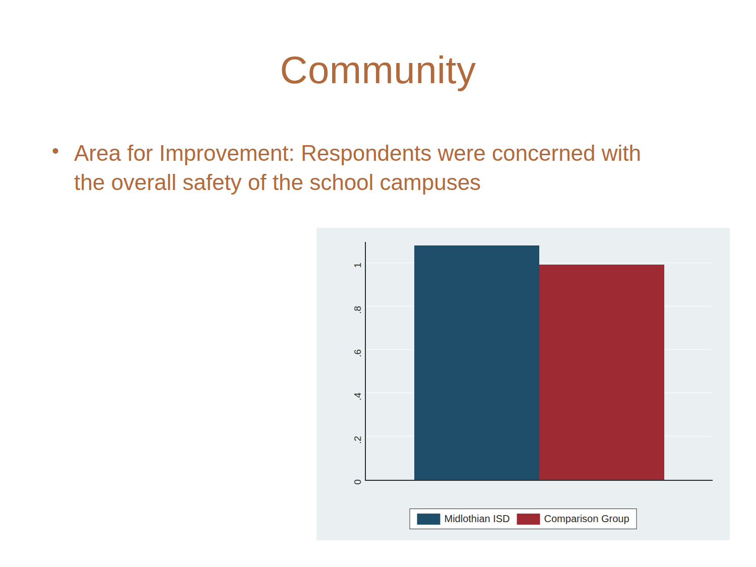Community
Area for Improvement: Respondents were concerned with the overall safety of the school campuses
0
.2
.4
.6
.8
1
Midlothian ISD
Comparison Group